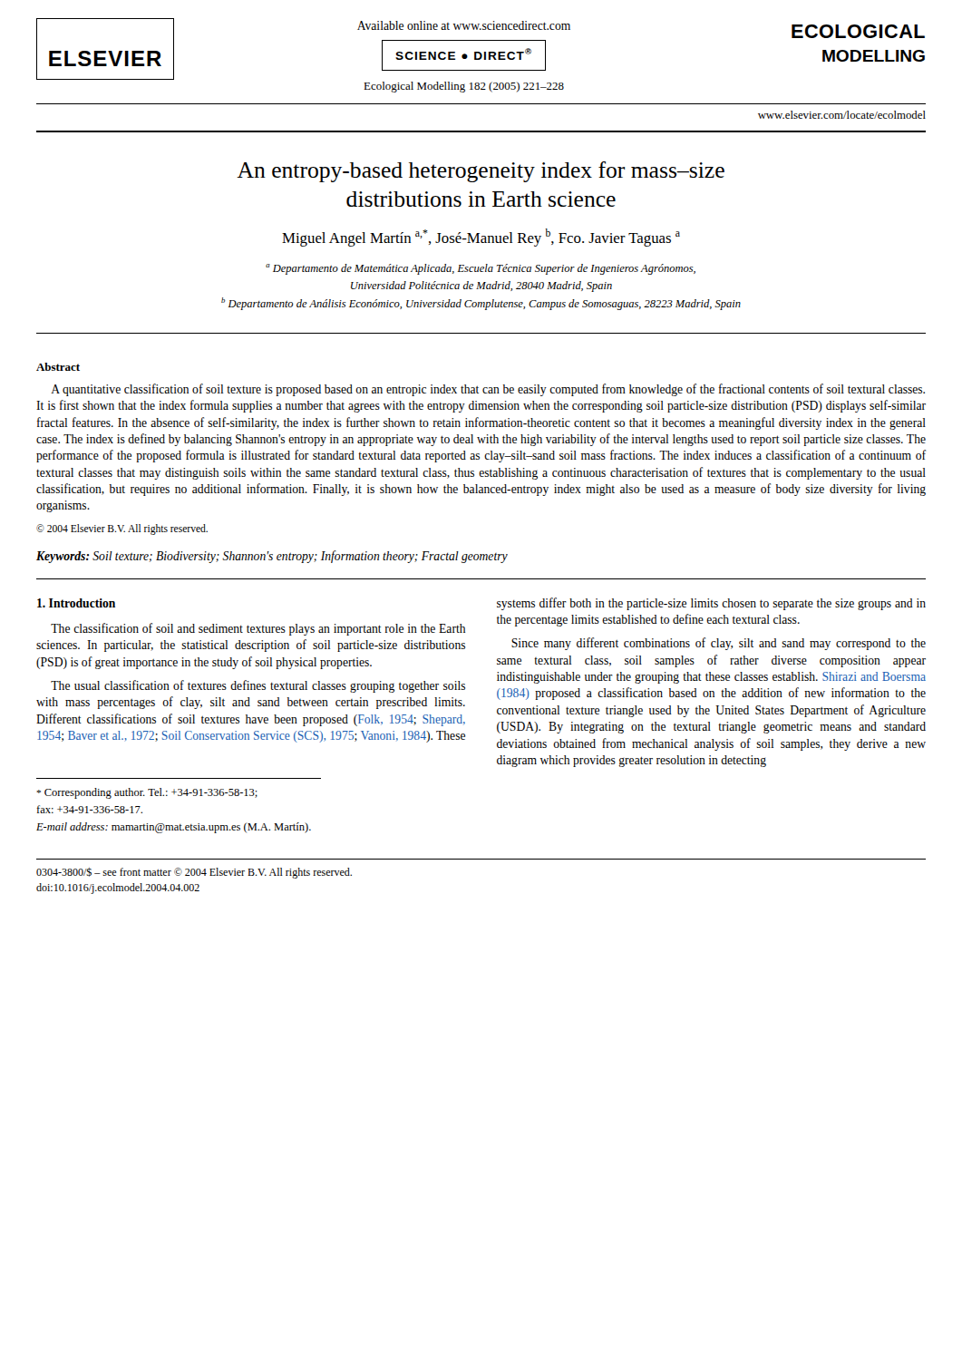ELSEVIER
Available online at www.sciencedirect.com
SCIENCE ● DIRECT®
Ecological Modelling 182 (2005) 221–228
ECOLOGICAL
MODELLING
www.elsevier.com/locate/ecolmodel
An entropy-based heterogeneity index for mass–size
distributions in Earth science
Miguel Angel Martín a,*, José-Manuel Rey b, Fco. Javier Taguas a
a Departamento de Matemática Aplicada, Escuela Técnica Superior de Ingenieros Agrónomos,
Universidad Politécnica de Madrid, 28040 Madrid, Spain
b Departamento de Análisis Económico, Universidad Complutense, Campus de Somosaguas, 28223 Madrid, Spain
Abstract
A quantitative classification of soil texture is proposed based on an entropic index that can be easily computed from knowledge of the fractional contents of soil textural classes. It is first shown that the index formula supplies a number that agrees with the entropy dimension when the corresponding soil particle-size distribution (PSD) displays self-similar fractal features. In the absence of self-similarity, the index is further shown to retain information-theoretic content so that it becomes a meaningful diversity index in the general case. The index is defined by balancing Shannon's entropy in an appropriate way to deal with the high variability of the interval lengths used to report soil particle size classes. The performance of the proposed formula is illustrated for standard textural data reported as clay–silt–sand soil mass fractions. The index induces a classification of a continuum of textural classes that may distinguish soils within the same standard textural class, thus establishing a continuous characterisation of textures that is complementary to the usual classification, but requires no additional information. Finally, it is shown how the balanced-entropy index might also be used as a measure of body size diversity for living organisms.
© 2004 Elsevier B.V. All rights reserved.
Keywords: Soil texture; Biodiversity; Shannon's entropy; Information theory; Fractal geometry
1. Introduction
The classification of soil and sediment textures plays an important role in the Earth sciences. In particular, the statistical description of soil particle-size distributions (PSD) is of great importance in the study of soil physical properties.
The usual classification of textures defines textural classes grouping together soils with mass percentages of clay, silt and sand between certain prescribed limits. Different classifications of soil textures have been proposed (Folk, 1954; Shepard, 1954; Baver et al., 1972; Soil Conservation Service (SCS), 1975; Vanoni, 1984). These systems differ both in the particle-size limits chosen to separate the size groups and in the percentage limits established to define each textural class.
Since many different combinations of clay, silt and sand may correspond to the same textural class, soil samples of rather diverse composition appear indistinguishable under the grouping that these classes establish. Shirazi and Boersma (1984) proposed a classification based on the addition of new information to the conventional texture triangle used by the United States Department of Agriculture (USDA). By integrating on the textural triangle geometric means and standard deviations obtained from mechanical analysis of soil samples, they derive a new diagram which provides greater resolution in detecting
* Corresponding author. Tel.: +34-91-336-58-13;
fax: +34-91-336-58-17.
E-mail address: mamartin@mat.etsia.upm.es (M.A. Martín).
0304-3800/$ – see front matter © 2004 Elsevier B.V. All rights reserved.
doi:10.1016/j.ecolmodel.2004.04.002